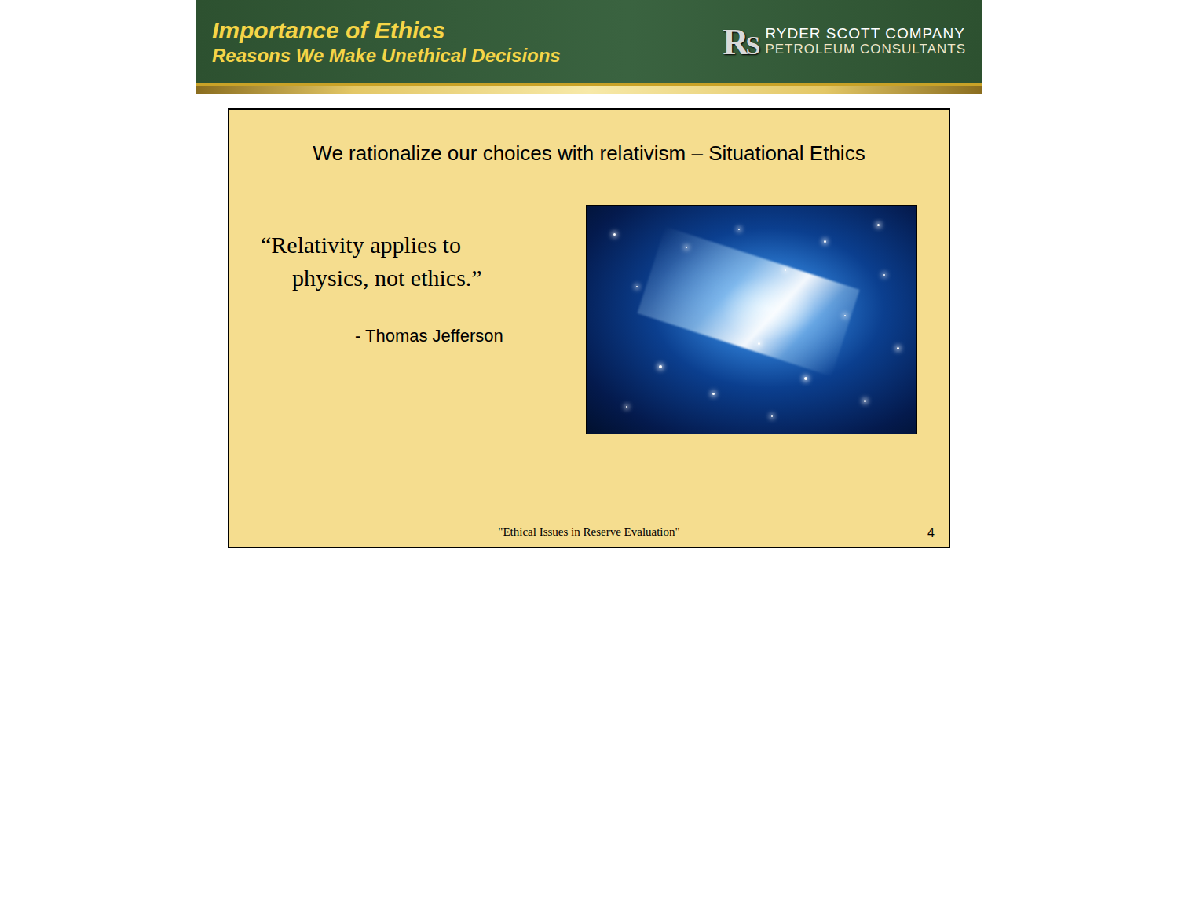Importance of Ethics
Reasons We Make Unethical Decisions
RS
RYDER SCOTT COMPANY
PETROLEUM CONSULTANTS
We rationalize our choices with relativism – Situational Ethics
“Relativity applies to physics, not ethics.”
- Thomas Jefferson
"Ethical Issues in Reserve Evaluation"
4